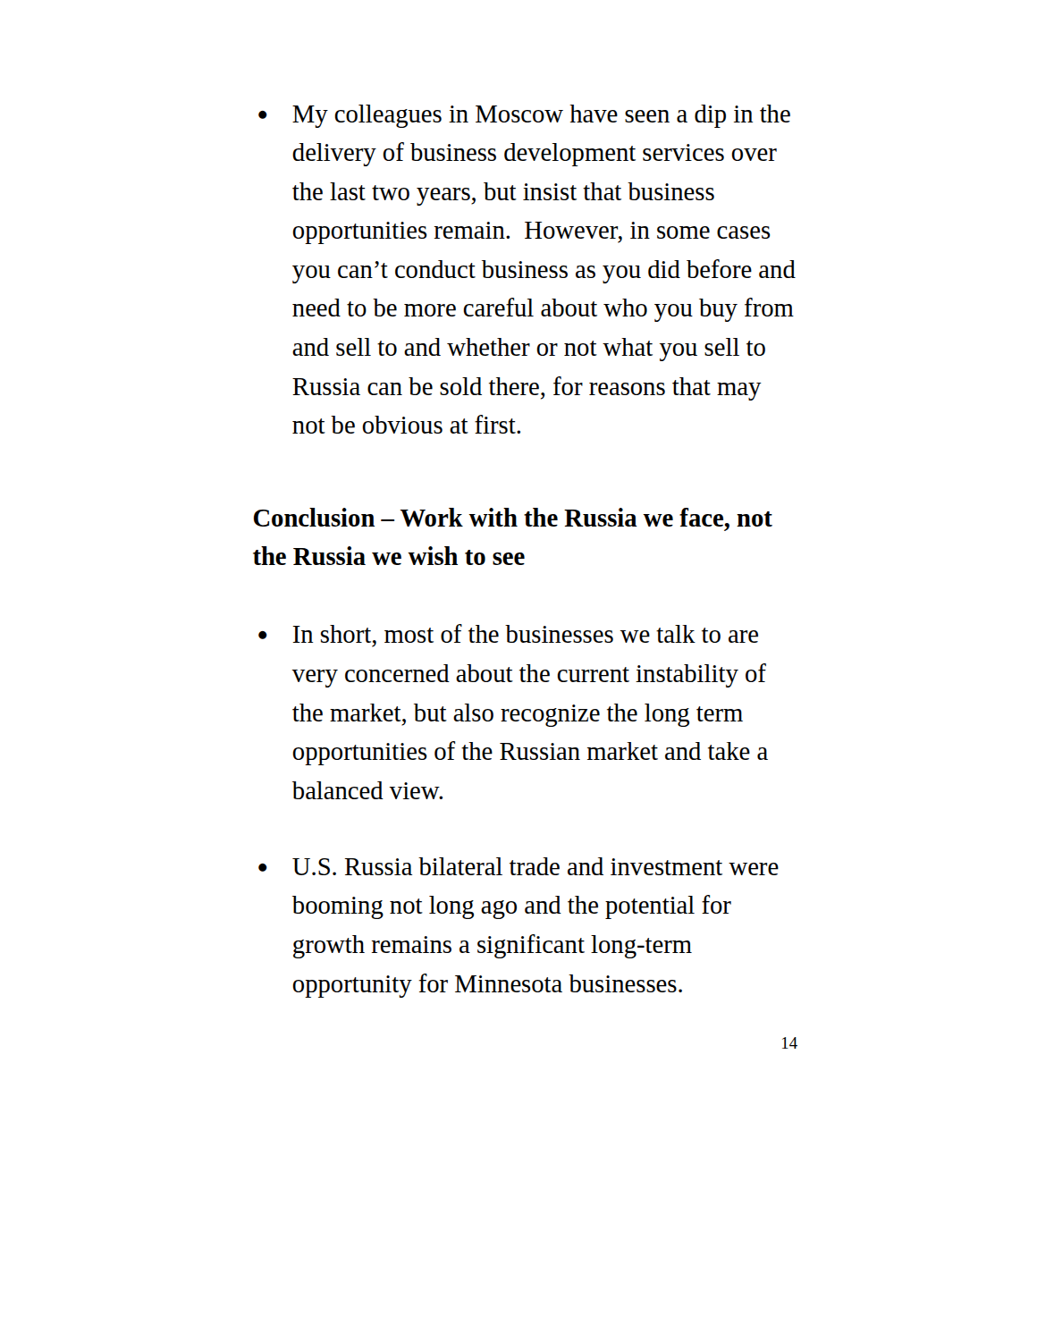My colleagues in Moscow have seen a dip in the delivery of business development services over the last two years, but insist that business opportunities remain. However, in some cases you can’t conduct business as you did before and need to be more careful about who you buy from and sell to and whether or not what you sell to Russia can be sold there, for reasons that may not be obvious at first.
Conclusion – Work with the Russia we face, not the Russia we wish to see
In short, most of the businesses we talk to are very concerned about the current instability of the market, but also recognize the long term opportunities of the Russian market and take a balanced view.
U.S. Russia bilateral trade and investment were booming not long ago and the potential for growth remains a significant long-term opportunity for Minnesota businesses.
14